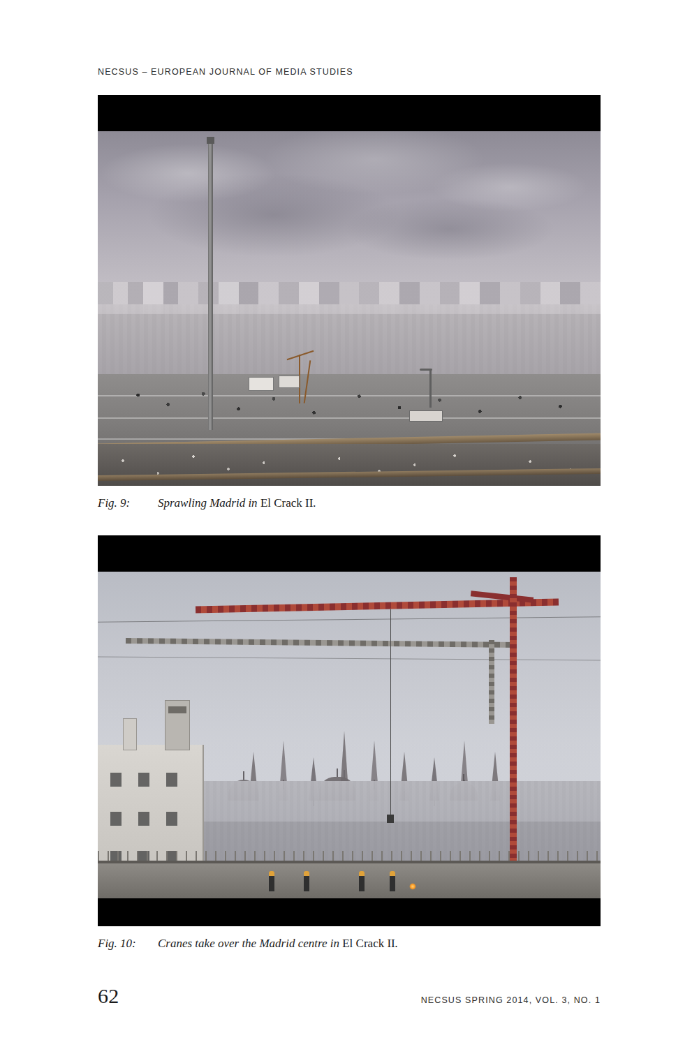NECSUS – European Journal of Media Studies
Fig. 9: Sprawling Madrid in El Crack II.
Fig. 10: Cranes take over the Madrid centre in El Crack II.
62
NECSUS Spring 2014, Vol. 3, No. 1